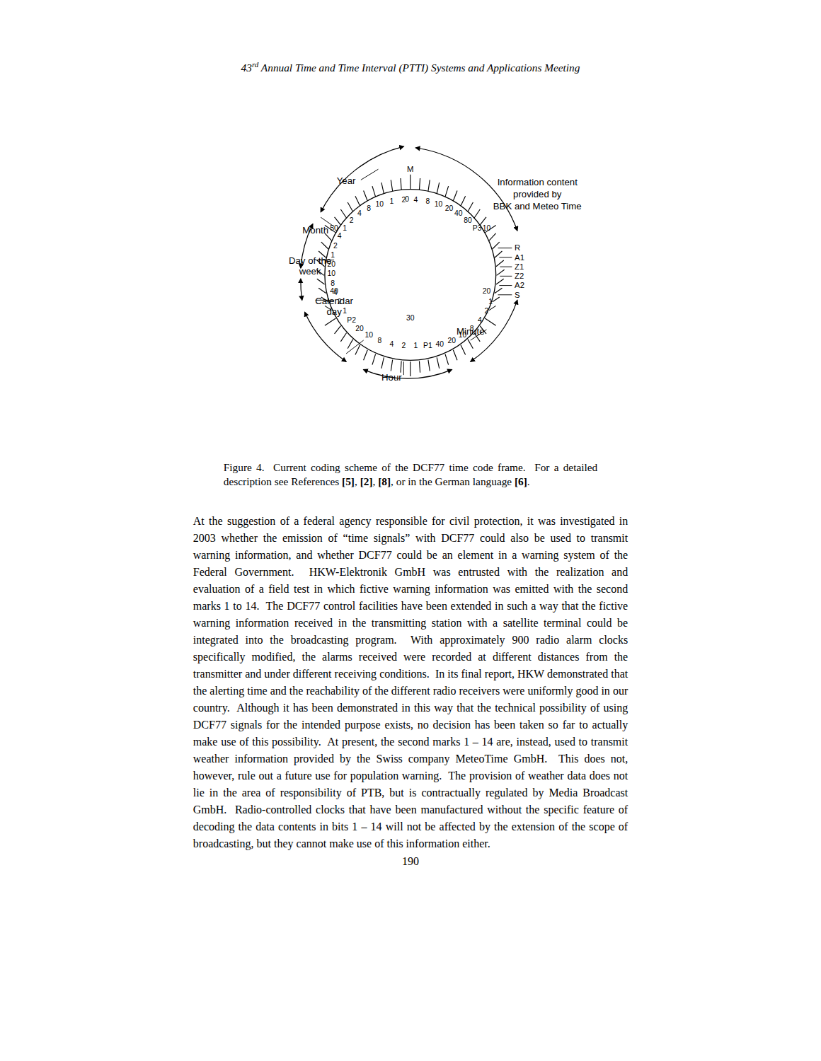43rd Annual Time and Time Interval (PTTI) Systems and Applications Meeting
0 10 20 30 40 50 M R A1 Z1 Z2 A2 S 1 2 4 8 10 20 40 P1 1 2 4 8 10 20 P2 1 2 4 8 10 20 1 2 4 1 2 4 8 10 1 2 4 8 10 20 40 80 P3 Year Month Day of the week Calendar day Hour Minute Information content provided by BBK and Meteo Time
Figure 4. Current coding scheme of the DCF77 time code frame. For a detailed description see References [5], [2], [8], or in the German language [6].
At the suggestion of a federal agency responsible for civil protection, it was investigated in 2003 whether the emission of “time signals” with DCF77 could also be used to transmit warning information, and whether DCF77 could be an element in a warning system of the Federal Government. HKW-Elektronik GmbH was entrusted with the realization and evaluation of a field test in which fictive warning information was emitted with the second marks 1 to 14. The DCF77 control facilities have been extended in such a way that the fictive warning information received in the transmitting station with a satellite terminal could be integrated into the broadcasting program. With approximately 900 radio alarm clocks specifically modified, the alarms received were recorded at different distances from the transmitter and under different receiving conditions. In its final report, HKW demonstrated that the alerting time and the reachability of the different radio receivers were uniformly good in our country. Although it has been demonstrated in this way that the technical possibility of using DCF77 signals for the intended purpose exists, no decision has been taken so far to actually make use of this possibility. At present, the second marks 1 – 14 are, instead, used to transmit weather information provided by the Swiss company MeteoTime GmbH. This does not, however, rule out a future use for population warning. The provision of weather data does not lie in the area of responsibility of PTB, but is contractually regulated by Media Broadcast GmbH. Radio-controlled clocks that have been manufactured without the specific feature of decoding the data contents in bits 1 – 14 will not be affected by the extension of the scope of broadcasting, but they cannot make use of this information either.
190